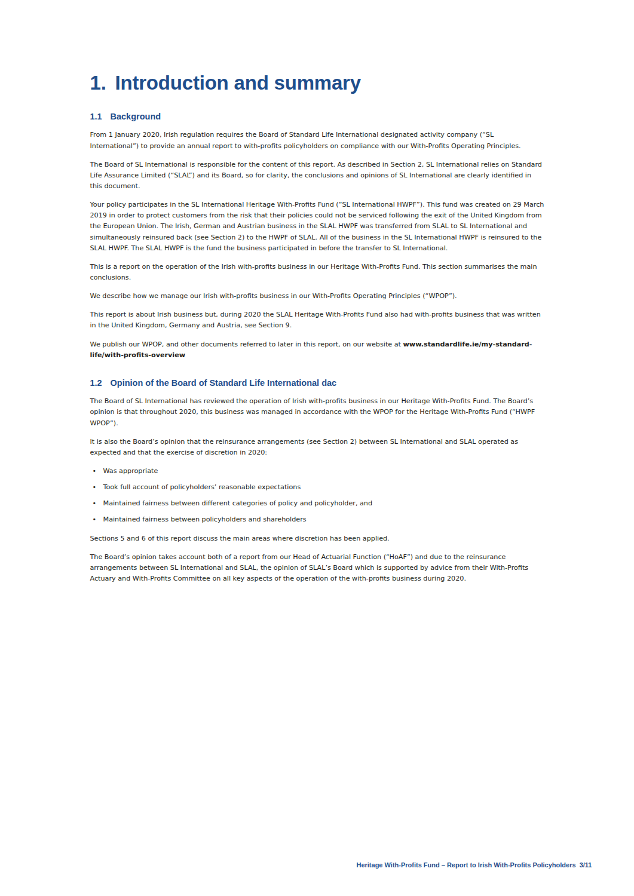1. Introduction and summary
1.1 Background
From 1 January 2020, Irish regulation requires the Board of Standard Life International designated activity company (“SL International”) to provide an annual report to with-profits policyholders on compliance with our With-Profits Operating Principles.
The Board of SL International is responsible for the content of this report. As described in Section 2, SL International relies on Standard Life Assurance Limited (“SLAL”) and its Board, so for clarity, the conclusions and opinions of SL International are clearly identified in this document.
Your policy participates in the SL International Heritage With-Profits Fund (“SL International HWPF”). This fund was created on 29 March 2019 in order to protect customers from the risk that their policies could not be serviced following the exit of the United Kingdom from the European Union. The Irish, German and Austrian business in the SLAL HWPF was transferred from SLAL to SL International and simultaneously reinsured back (see Section 2) to the HWPF of SLAL. All of the business in the SL International HWPF is reinsured to the SLAL HWPF. The SLAL HWPF is the fund the business participated in before the transfer to SL International.
This is a report on the operation of the Irish with-profits business in our Heritage With-Profits Fund. This section summarises the main conclusions.
We describe how we manage our Irish with-profits business in our With-Profits Operating Principles (“WPOP”).
This report is about Irish business but, during 2020 the SLAL Heritage With-Profits Fund also had with-profits business that was written in the United Kingdom, Germany and Austria, see Section 9.
We publish our WPOP, and other documents referred to later in this report, on our website at www.standardlife.ie/my-standard-life/with-profits-overview
1.2 Opinion of the Board of Standard Life International dac
The Board of SL International has reviewed the operation of Irish with-profits business in our Heritage With-Profits Fund. The Board’s opinion is that throughout 2020, this business was managed in accordance with the WPOP for the Heritage With-Profits Fund (“HWPF WPOP”).
It is also the Board’s opinion that the reinsurance arrangements (see Section 2) between SL International and SLAL operated as expected and that the exercise of discretion in 2020:
Was appropriate
Took full account of policyholders’ reasonable expectations
Maintained fairness between different categories of policy and policyholder, and
Maintained fairness between policyholders and shareholders
Sections 5 and 6 of this report discuss the main areas where discretion has been applied.
The Board’s opinion takes account both of a report from our Head of Actuarial Function (“HoAF”) and due to the reinsurance arrangements between SL International and SLAL, the opinion of SLAL’s Board which is supported by advice from their With-Profits Actuary and With-Profits Committee on all key aspects of the operation of the with-profits business during 2020.
Heritage With-Profits Fund – Report to Irish With-Profits Policyholders 3/11